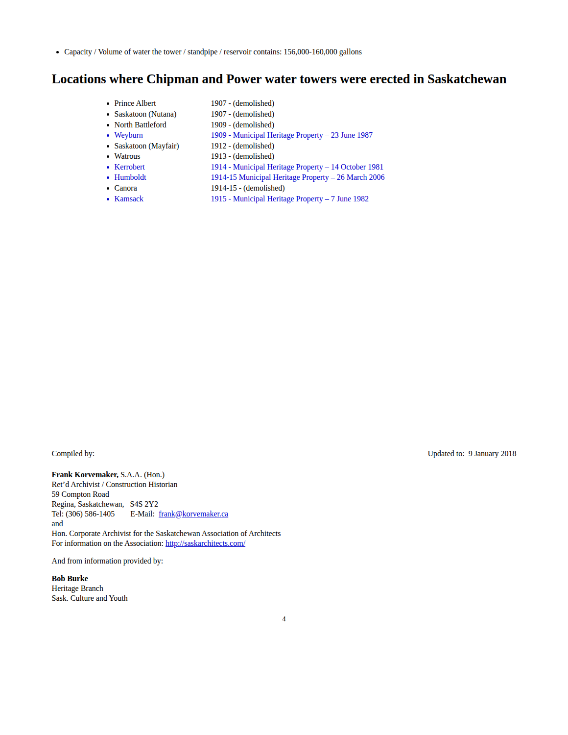Capacity / Volume of water the tower / standpipe / reservoir contains: 156,000-160,000 gallons
Locations where Chipman and Power water towers were erected in Saskatchewan
Prince Albert1907 - (demolished)
Saskatoon (Nutana) 1907 - (demolished)
North Battleford1909 - (demolished)
Weyburn1909 - Municipal Heritage Property – 23 June 1987
Saskatoon (Mayfair) 1912 - (demolished)
Watrous1913 - (demolished)
Kerrobert1914 - Municipal Heritage Property – 14 October 1981
Humboldt1914-15 Municipal Heritage Property – 26 March 2006
Canora1914-15 - (demolished)
Kamsack1915 - Municipal Heritage Property – 7 June 1982
Compiled by:
Updated to: 9 January 2018
Frank Korvemaker, S.A.A. (Hon.)
Ret’d Archivist / Construction Historian
59 Compton Road
Regina, Saskatchewan, S4S 2Y2
Tel: (306) 586-1405 E-Mail: frank@korvemaker.ca
and
Hon. Corporate Archivist for the Saskatchewan Association of Architects
For information on the Association: http://saskarchitects.com/
And from information provided by:
Bob Burke
Heritage Branch
Sask. Culture and Youth
4